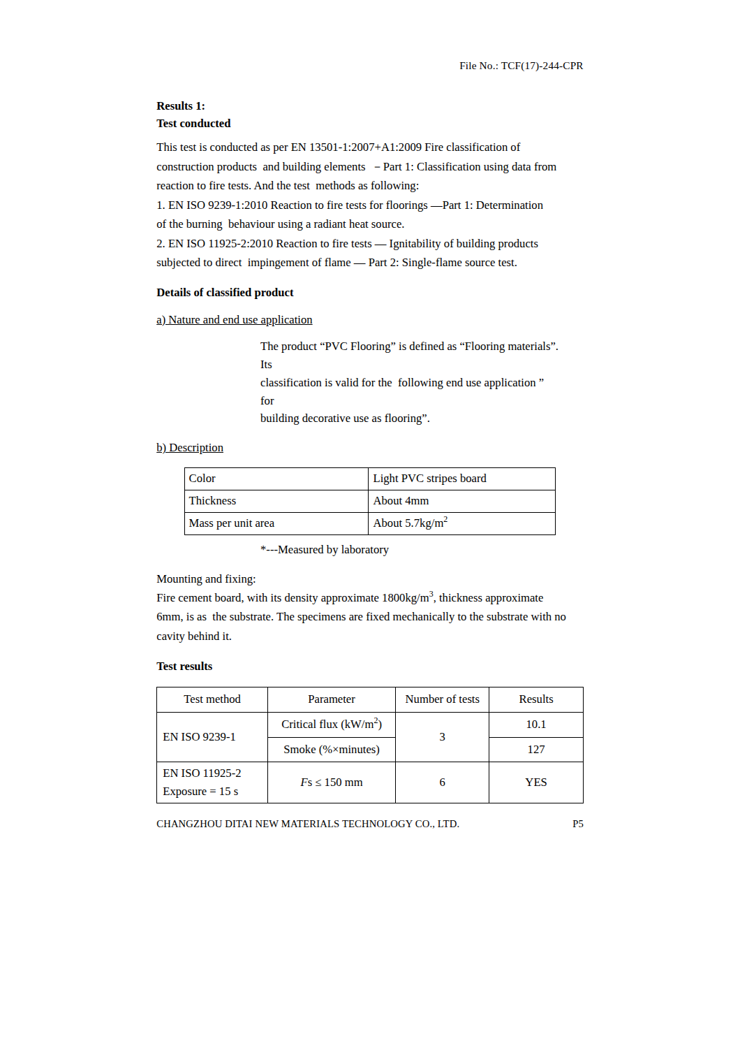File No.: TCF(17)-244-CPR
Results 1:
Test conducted
This test is conducted as per EN 13501-1:2007+A1:2009 Fire classification of
construction products and building elements －Part 1: Classification using data from
reaction to fire tests. And the test methods as following:
1. EN ISO 9239-1:2010 Reaction to fire tests for floorings —Part 1: Determination
of the burning behaviour using a radiant heat source.
2. EN ISO 11925-2:2010 Reaction to fire tests — Ignitability of building products
subjected to direct impingement of flame — Part 2: Single-flame source test.
Details of classified product
a) Nature and end use application
The product “PVC Flooring” is defined as “Flooring materials”. Its
classification is valid for the following end use application ” for
building decorative use as flooring”.
b) Description
| Color | Light PVC stripes board |
| Thickness | About 4mm |
| Mass per unit area | About 5.7kg/m 2 |
*---Measured by laboratory
Mounting and fixing:
Fire cement board, with its density approximate 1800kg/m3, thickness approximate
6mm, is as the substrate. The specimens are fixed mechanically to the substrate with no
cavity behind it.
Test results
| Test method | Parameter | Number of tests | Results |
| --- | --- | --- | --- |
| EN ISO 9239-1 | Critical flux (kW/m 2 ) | 3 | 10.1 |
| Smoke (%×minutes) | 127 |
| EN ISO 11925-2 Exposure = 15 s | F s ≤ 150 mm | 6 | YES |
CHANGZHOU DITAI NEW MATERIALS TECHNOLOGY CO., LTD.
P5